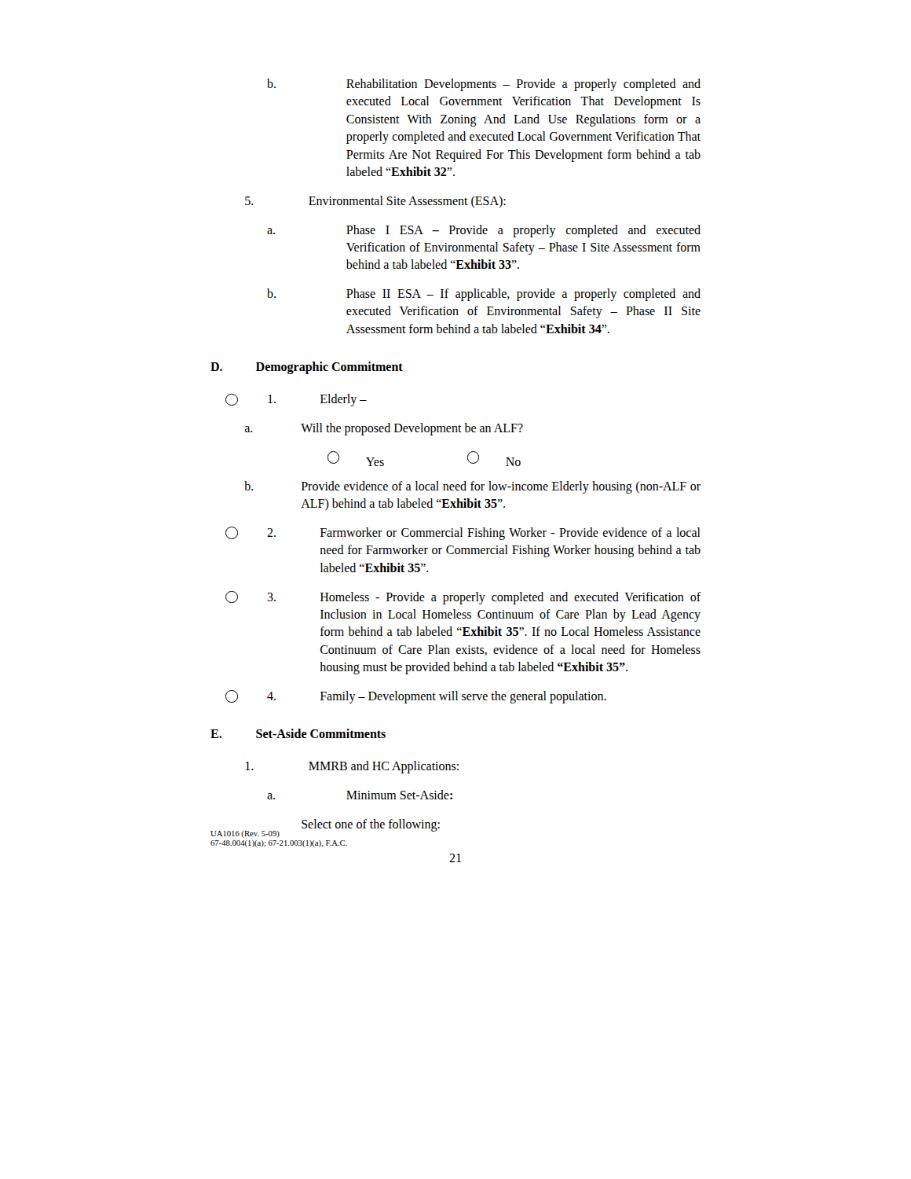b.
Rehabilitation Developments – Provide a properly completed and executed Local Government Verification That Development Is Consistent With Zoning And Land Use Regulations form or a properly completed and executed Local Government Verification That Permits Are Not Required For This Development form behind a tab labeled “Exhibit 32”.
5.
Environmental Site Assessment (ESA):
a.
Phase I ESA – Provide a properly completed and executed Verification of Environmental Safety – Phase I Site Assessment form behind a tab labeled “Exhibit 33”.
b.
Phase II ESA – If applicable, provide a properly completed and executed Verification of Environmental Safety – Phase II Site Assessment form behind a tab labeled “Exhibit 34”.
D.
Demographic Commitment
1.
Elderly –
a.
Will the proposed Development be an ALF?
Yes
No
b.
Provide evidence of a local need for low-income Elderly housing (non-ALF or ALF) behind a tab labeled “Exhibit 35”.
2.
Farmworker or Commercial Fishing Worker - Provide evidence of a local need for Farmworker or Commercial Fishing Worker housing behind a tab labeled “Exhibit 35”.
3.
Homeless - Provide a properly completed and executed Verification of Inclusion in Local Homeless Continuum of Care Plan by Lead Agency form behind a tab labeled “Exhibit 35”. If no Local Homeless Assistance Continuum of Care Plan exists, evidence of a local need for Homeless housing must be provided behind a tab labeled “Exhibit 35”.
4.
Family – Development will serve the general population.
E.
Set-Aside Commitments
1.
MMRB and HC Applications:
a.
Minimum Set-Aside:
Select one of the following:
UA1016 (Rev. 5-09)
67-48.004(1)(a); 67-21.003(1)(a), F.A.C.
21